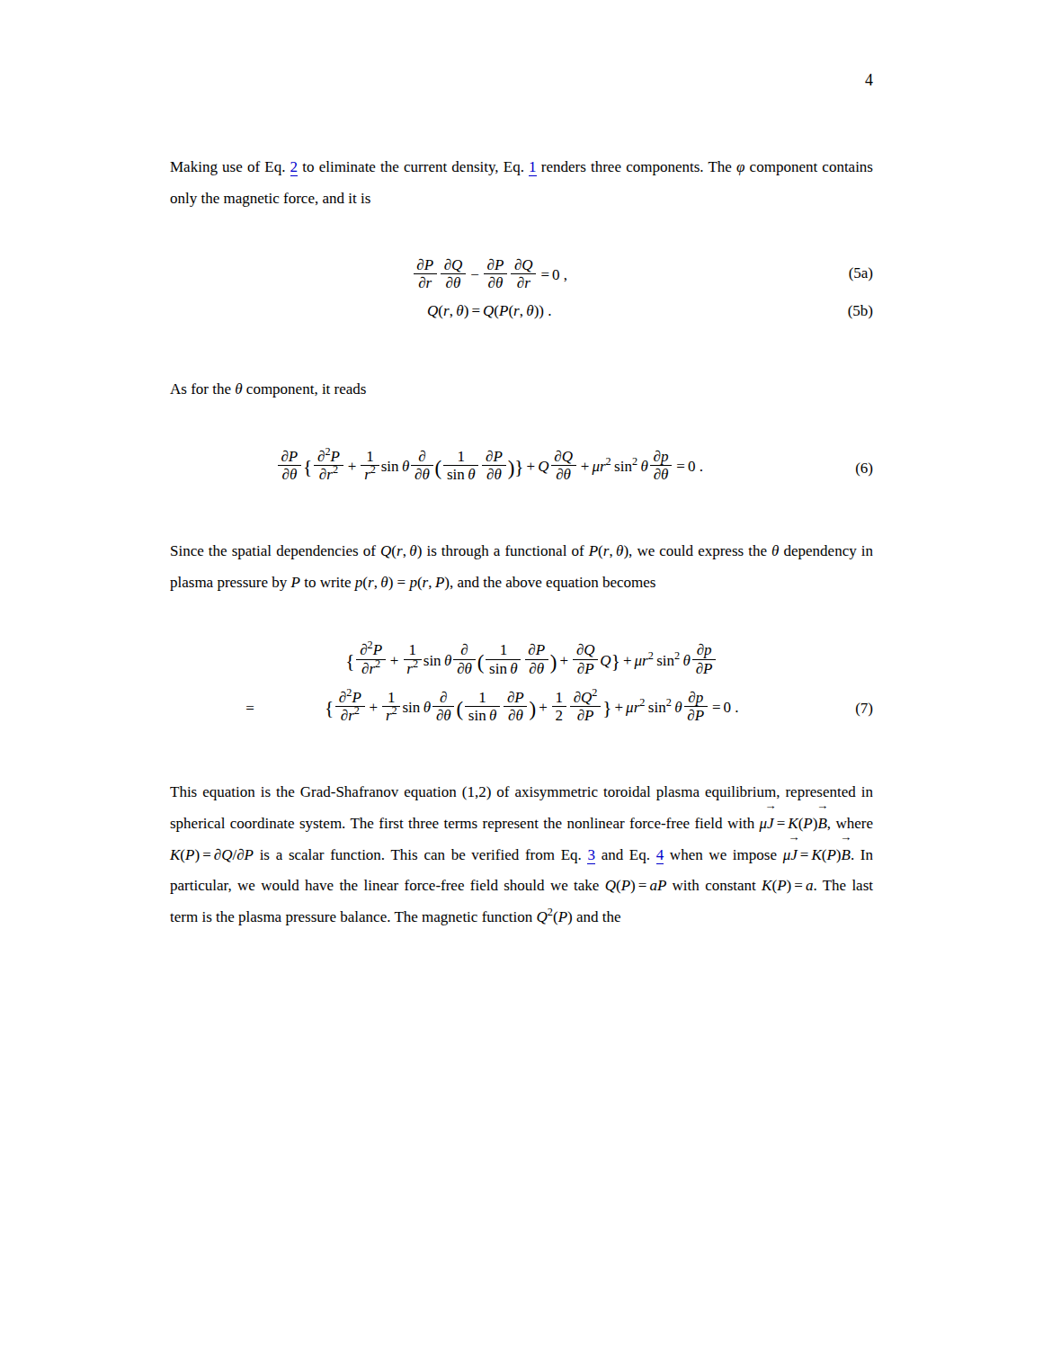4
Making use of Eq. 2 to eliminate the current density, Eq. 1 renders three components. The φ component contains only the magnetic force, and it is
| ∂ P ∂ r ∂ Q ∂ θ − ∂ P ∂ θ ∂ Q ∂ r = 0 , | (5a) |
| Q ( r , θ ) = Q ( P ( r , θ )) . | (5b) |
As for the θ component, it reads
| ∂ P ∂ θ { ∂ 2 P ∂ r 2 + 1 r 2 sin θ ∂ ∂ θ ( 1 sin θ ∂ P ∂ θ ) } + Q ∂ Q ∂ θ + μr 2 sin 2 θ ∂ p ∂ θ = 0 . | (6) |
Since the spatial dependencies of Q(r, θ) is through a functional of P(r, θ), we could express the θ dependency in plasma pressure by P to write p(r, θ) = p(r, P), and the above equation becomes
| | { ∂ 2 P ∂ r 2 + 1 r 2 sin θ ∂ ∂ θ ( 1 sin θ ∂ P ∂ θ ) + ∂ Q ∂ P Q } + μr 2 sin 2 θ ∂ p ∂ P | |
| = | { ∂ 2 P ∂ r 2 + 1 r 2 sin θ ∂ ∂ θ ( 1 sin θ ∂ P ∂ θ ) + 1 2 ∂ Q 2 ∂ P } + μr 2 sin 2 θ ∂ p ∂ P = 0 . | (7) |
This equation is the Grad-Shafranov equation (1,2) of axisymmetric toroidal plasma equilibrium, represented in spherical coordinate system. The first three terms represent the nonlinear force-free field with μ→J=K(P)→B, where K(P)=∂Q/∂P is a scalar function. This can be verified from Eq. 3 and Eq. 4 when we impose μ→J=K(P)→B. In particular, we would have the linear force-free field should we take Q(P)=aP with constant K(P)=a. The last term is the plasma pressure balance. The magnetic function Q2(P) and the